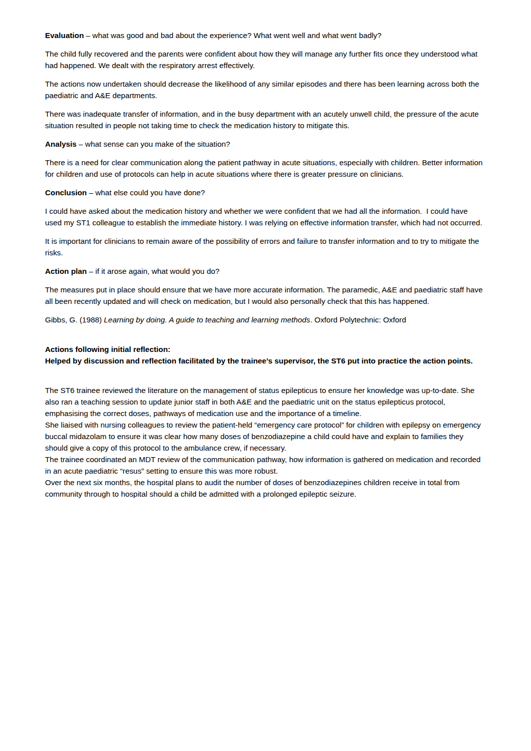Evaluation – what was good and bad about the experience? What went well and what went badly?
The child fully recovered and the parents were confident about how they will manage any further fits once they understood what had happened. We dealt with the respiratory arrest effectively.
The actions now undertaken should decrease the likelihood of any similar episodes and there has been learning across both the paediatric and A&E departments.
There was inadequate transfer of information, and in the busy department with an acutely unwell child, the pressure of the acute situation resulted in people not taking time to check the medication history to mitigate this.
Analysis – what sense can you make of the situation?
There is a need for clear communication along the patient pathway in acute situations, especially with children. Better information for children and use of protocols can help in acute situations where there is greater pressure on clinicians.
Conclusion – what else could you have done?
I could have asked about the medication history and whether we were confident that we had all the information. I could have used my ST1 colleague to establish the immediate history. I was relying on effective information transfer, which had not occurred.
It is important for clinicians to remain aware of the possibility of errors and failure to transfer information and to try to mitigate the risks.
Action plan – if it arose again, what would you do?
The measures put in place should ensure that we have more accurate information. The paramedic, A&E and paediatric staff have all been recently updated and will check on medication, but I would also personally check that this has happened.
Gibbs, G. (1988) Learning by doing. A guide to teaching and learning methods. Oxford Polytechnic: Oxford
Actions following initial reflection:
Helped by discussion and reflection facilitated by the trainee’s supervisor, the ST6 put into practice the action points.
The ST6 trainee reviewed the literature on the management of status epilepticus to ensure her knowledge was up-to-date. She also ran a teaching session to update junior staff in both A&E and the paediatric unit on the status epilepticus protocol, emphasising the correct doses, pathways of medication use and the importance of a timeline.
She liaised with nursing colleagues to review the patient-held “emergency care protocol” for children with epilepsy on emergency buccal midazolam to ensure it was clear how many doses of benzodiazepine a child could have and explain to families they should give a copy of this protocol to the ambulance crew, if necessary.
The trainee coordinated an MDT review of the communication pathway, how information is gathered on medication and recorded in an acute paediatric “resus” setting to ensure this was more robust.
Over the next six months, the hospital plans to audit the number of doses of benzodiazepines children receive in total from community through to hospital should a child be admitted with a prolonged epileptic seizure.